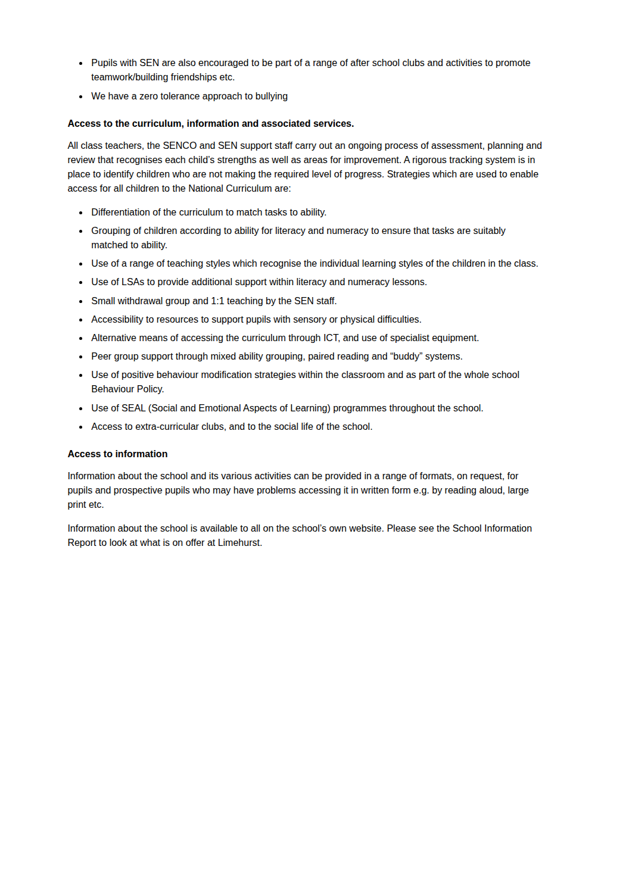Pupils with SEN are also encouraged to be part of a range of after school clubs and activities to promote teamwork/building friendships etc.
We have a zero tolerance approach to bullying
Access to the curriculum, information and associated services.
All class teachers, the SENCO and SEN support staff carry out an ongoing process of assessment, planning and review that recognises each child’s strengths as well as areas for improvement. A rigorous tracking system is in place to identify children who are not making the required level of progress. Strategies which are used to enable access for all children to the National Curriculum are:
Differentiation of the curriculum to match tasks to ability.
Grouping of children according to ability for literacy and numeracy to ensure that tasks are suitably matched to ability.
Use of a range of teaching styles which recognise the individual learning styles of the children in the class.
Use of LSAs to provide additional support within literacy and numeracy lessons.
Small withdrawal group and 1:1 teaching by the SEN staff.
Accessibility to resources to support pupils with sensory or physical difficulties.
Alternative means of accessing the curriculum through ICT, and use of specialist equipment.
Peer group support through mixed ability grouping, paired reading and “buddy” systems.
Use of positive behaviour modification strategies within the classroom and as part of the whole school Behaviour Policy.
Use of SEAL (Social and Emotional Aspects of Learning) programmes throughout the school.
Access to extra-curricular clubs, and to the social life of the school.
Access to information
Information about the school and its various activities can be provided in a range of formats, on request, for pupils and prospective pupils who may have problems accessing it in written form e.g. by reading aloud, large print etc.
Information about the school is available to all on the school’s own website. Please see the School Information Report to look at what is on offer at Limehurst.